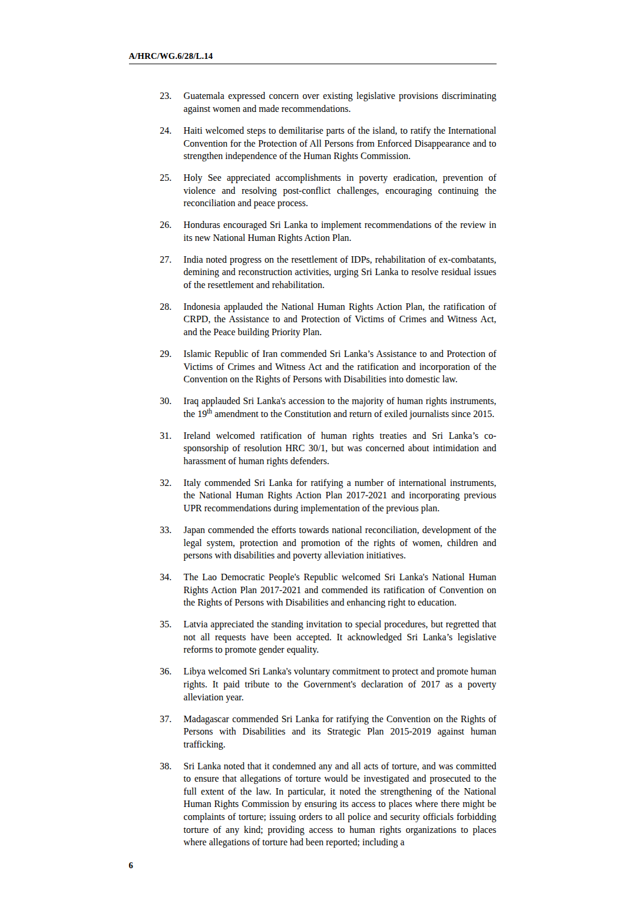A/HRC/WG.6/28/L.14
23. Guatemala expressed concern over existing legislative provisions discriminating against women and made recommendations.
24. Haiti welcomed steps to demilitarise parts of the island, to ratify the International Convention for the Protection of All Persons from Enforced Disappearance and to strengthen independence of the Human Rights Commission.
25. Holy See appreciated accomplishments in poverty eradication, prevention of violence and resolving post-conflict challenges, encouraging continuing the reconciliation and peace process.
26. Honduras encouraged Sri Lanka to implement recommendations of the review in its new National Human Rights Action Plan.
27. India noted progress on the resettlement of IDPs, rehabilitation of ex-combatants, demining and reconstruction activities, urging Sri Lanka to resolve residual issues of the resettlement and rehabilitation.
28. Indonesia applauded the National Human Rights Action Plan, the ratification of CRPD, the Assistance to and Protection of Victims of Crimes and Witness Act, and the Peace building Priority Plan.
29. Islamic Republic of Iran commended Sri Lanka’s Assistance to and Protection of Victims of Crimes and Witness Act and the ratification and incorporation of the Convention on the Rights of Persons with Disabilities into domestic law.
30. Iraq applauded Sri Lanka's accession to the majority of human rights instruments, the 19th amendment to the Constitution and return of exiled journalists since 2015.
31. Ireland welcomed ratification of human rights treaties and Sri Lanka’s co-sponsorship of resolution HRC 30/1, but was concerned about intimidation and harassment of human rights defenders.
32. Italy commended Sri Lanka for ratifying a number of international instruments, the National Human Rights Action Plan 2017-2021 and incorporating previous UPR recommendations during implementation of the previous plan.
33. Japan commended the efforts towards national reconciliation, development of the legal system, protection and promotion of the rights of women, children and persons with disabilities and poverty alleviation initiatives.
34. The Lao Democratic People's Republic welcomed Sri Lanka's National Human Rights Action Plan 2017-2021 and commended its ratification of Convention on the Rights of Persons with Disabilities and enhancing right to education.
35. Latvia appreciated the standing invitation to special procedures, but regretted that not all requests have been accepted. It acknowledged Sri Lanka’s legislative reforms to promote gender equality.
36. Libya welcomed Sri Lanka's voluntary commitment to protect and promote human rights. It paid tribute to the Government's declaration of 2017 as a poverty alleviation year.
37. Madagascar commended Sri Lanka for ratifying the Convention on the Rights of Persons with Disabilities and its Strategic Plan 2015-2019 against human trafficking.
38. Sri Lanka noted that it condemned any and all acts of torture, and was committed to ensure that allegations of torture would be investigated and prosecuted to the full extent of the law. In particular, it noted the strengthening of the National Human Rights Commission by ensuring its access to places where there might be complaints of torture; issuing orders to all police and security officials forbidding torture of any kind; providing access to human rights organizations to places where allegations of torture had been reported; including a
6